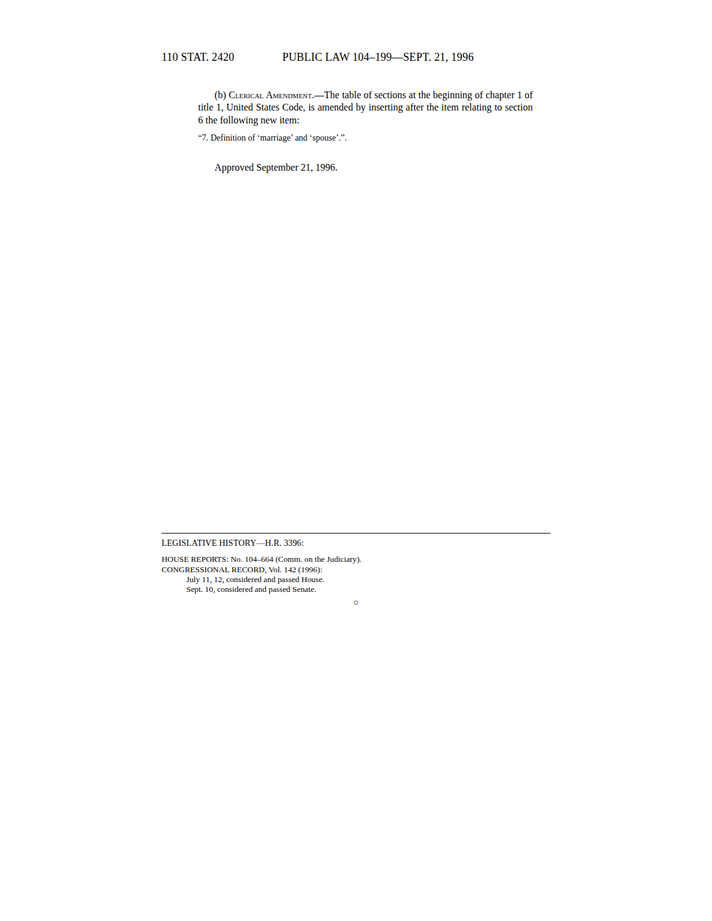110 STAT. 2420 PUBLIC LAW 104–199—SEPT. 21, 1996
(b) Clerical Amendment.—The table of sections at the beginning of chapter 1 of title 1, United States Code, is amended by inserting after the item relating to section 6 the following new item:
“7. Definition of ‘marriage’ and ‘spouse’.”.
Approved September 21, 1996.
LEGISLATIVE HISTORY—H.R. 3396:
HOUSE REPORTS: No. 104–664 (Comm. on the Judiciary).
CONGRESSIONAL RECORD, Vol. 142 (1996):
July 11, 12, considered and passed House.
Sept. 10, considered and passed Senate.
○